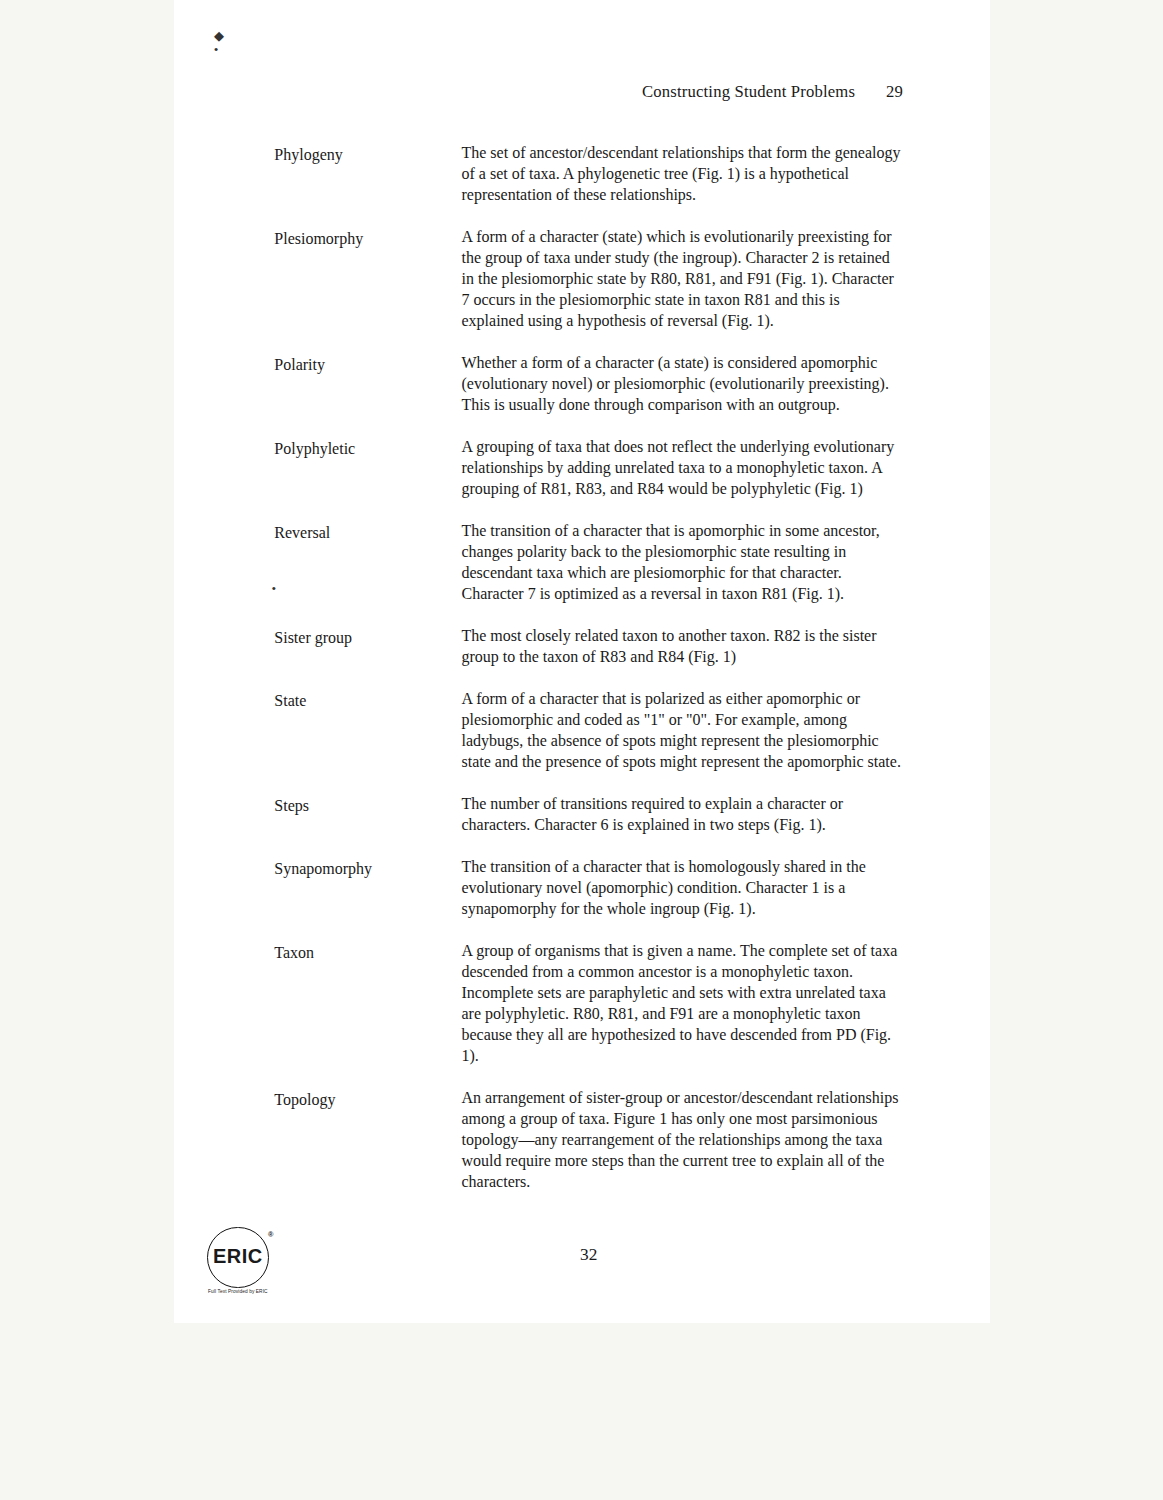◆
•
Constructing Student Problems 29
Phylogeny
The set of ancestor/descendant relationships that form the genealogy of a set of taxa. A phylogenetic tree (Fig. 1) is a hypothetical representation of these relationships.
Plesiomorphy
A form of a character (state) which is evolutionarily preexisting for the group of taxa under study (the ingroup). Character 2 is retained in the plesiomorphic state by R80, R81, and F91 (Fig. 1). Character 7 occurs in the plesiomorphic state in taxon R81 and this is explained using a hypothesis of reversal (Fig. 1).
Polarity
Whether a form of a character (a state) is considered apomorphic (evolutionary novel) or plesiomorphic (evolutionarily preexisting). This is usually done through comparison with an outgroup.
Polyphyletic
A grouping of taxa that does not reflect the underlying evolutionary relationships by adding unrelated taxa to a monophyletic taxon. A grouping of R81, R83, and R84 would be polyphyletic (Fig. 1)
Reversal
The transition of a character that is apomorphic in some ancestor, changes polarity back to the plesiomorphic state resulting in descendant taxa which are plesiomorphic for that character. Character 7 is optimized as a reversal in taxon R81 (Fig. 1).
Sister group
The most closely related taxon to another taxon. R82 is the sister group to the taxon of R83 and R84 (Fig. 1)
State
A form of a character that is polarized as either apomorphic or plesiomorphic and coded as "1" or "0". For example, among ladybugs, the absence of spots might represent the plesiomorphic state and the presence of spots might represent the apomorphic state.
Steps
The number of transitions required to explain a character or characters. Character 6 is explained in two steps (Fig. 1).
Synapomorphy
The transition of a character that is homologously shared in the evolutionary novel (apomorphic) condition. Character 1 is a synapomorphy for the whole ingroup (Fig. 1).
Taxon
A group of organisms that is given a name. The complete set of taxa descended from a common ancestor is a monophyletic taxon. Incomplete sets are paraphyletic and sets with extra unrelated taxa are polyphyletic. R80, R81, and F91 are a monophyletic taxon because they all are hypothesized to have descended from PD (Fig. 1).
Topology
An arrangement of sister-group or ancestor/descendant relationships among a group of taxa. Figure 1 has only one most parsimonious topology—any rearrangement of the relationships among the taxa would require more steps than the current tree to explain all of the characters.
•
32
ERIC
®
Full Text Provided by ERIC